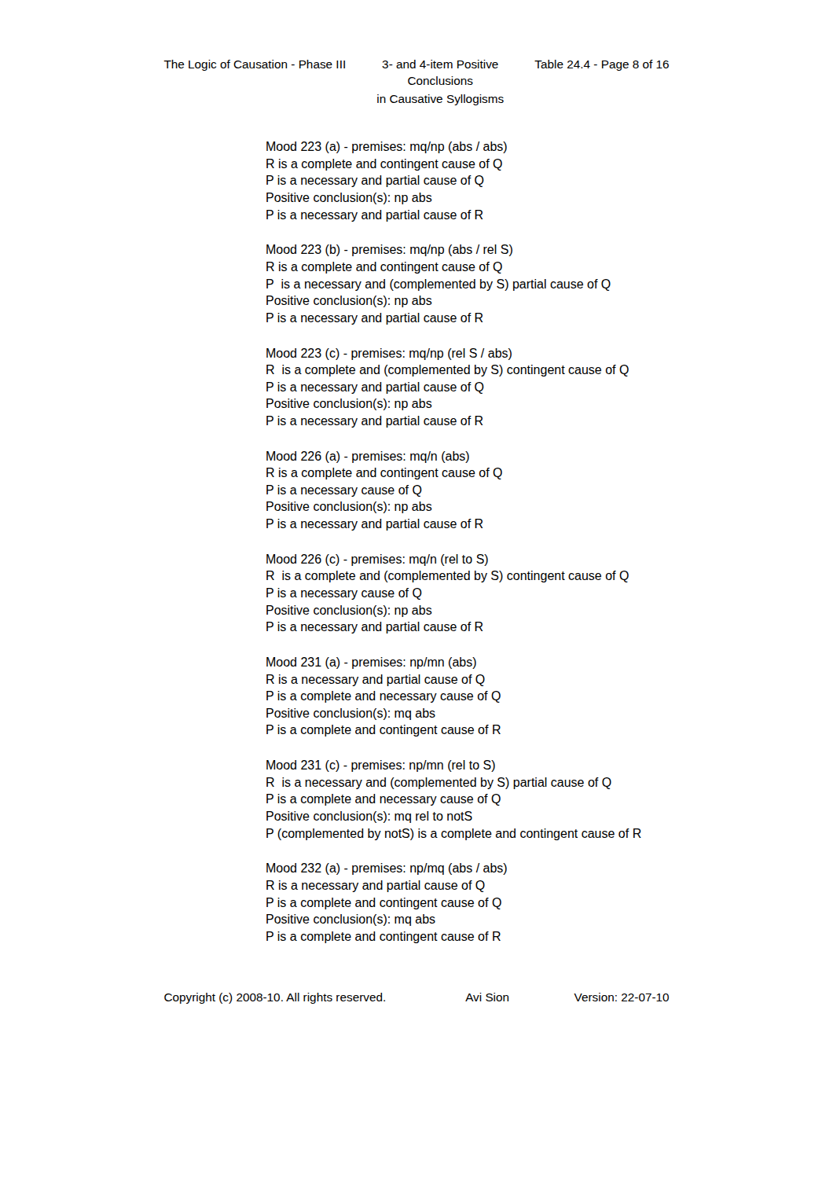The Logic of Causation - Phase III
3- and 4-item Positive Conclusions in Causative Syllogisms
Table 24.4 - Page 8 of 16
Mood 223 (a) - premises: mq/np (abs / abs)
R is a complete and contingent cause of Q
P is a necessary and partial cause of Q
Positive conclusion(s): np abs
P is a necessary and partial cause of R
Mood 223 (b) - premises: mq/np (abs / rel S)
R is a complete and contingent cause of Q
P is a necessary and (complemented by S) partial cause of Q
Positive conclusion(s): np abs
P is a necessary and partial cause of R
Mood 223 (c) - premises: mq/np (rel S / abs)
R is a complete and (complemented by S) contingent cause of Q
P is a necessary and partial cause of Q
Positive conclusion(s): np abs
P is a necessary and partial cause of R
Mood 226 (a) - premises: mq/n (abs)
R is a complete and contingent cause of Q
P is a necessary cause of Q
Positive conclusion(s): np abs
P is a necessary and partial cause of R
Mood 226 (c) - premises: mq/n (rel to S)
R is a complete and (complemented by S) contingent cause of Q
P is a necessary cause of Q
Positive conclusion(s): np abs
P is a necessary and partial cause of R
Mood 231 (a) - premises: np/mn (abs)
R is a necessary and partial cause of Q
P is a complete and necessary cause of Q
Positive conclusion(s): mq abs
P is a complete and contingent cause of R
Mood 231 (c) - premises: np/mn (rel to S)
R is a necessary and (complemented by S) partial cause of Q
P is a complete and necessary cause of Q
Positive conclusion(s): mq rel to notS
P (complemented by notS) is a complete and contingent cause of R
Mood 232 (a) - premises: np/mq (abs / abs)
R is a necessary and partial cause of Q
P is a complete and contingent cause of Q
Positive conclusion(s): mq abs
P is a complete and contingent cause of R
Copyright (c) 2008-10. All rights reserved.
Avi Sion
Version: 22-07-10